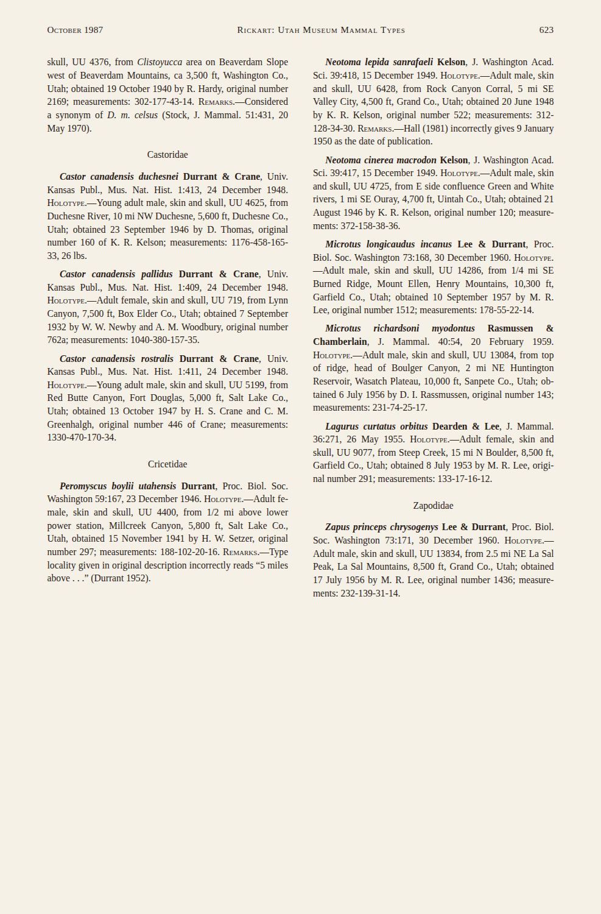October 1987 Rickart: Utah Museum Mammal Types 623
skull, UU 4376, from Clistoyucca area on Beaverdam Slope west of Beaverdam Mountains, ca 3,500 ft, Washington Co., Utah; obtained 19 October 1940 by R. Hardy, original number 2169; measurements: 302-177-43-14. Remarks.—Considered a synonym of D. m. celsus (Stock, J. Mammal. 51:431, 20 May 1970).
Castoridae
Castor canadensis duchesnei Durrant & Crane, Univ. Kansas Publ., Mus. Nat. Hist. 1:413, 24 December 1948. Holotype.—Young adult male, skin and skull, UU 4625, from Duchesne River, 10 mi NW Duchesne, 5,600 ft, Duchesne Co., Utah; obtained 23 September 1946 by D. Thomas, original number 160 of K. R. Kelson; measurements: 1176-458-165-33, 26 lbs.
Castor canadensis pallidus Durrant & Crane, Univ. Kansas Publ., Mus. Nat. Hist. 1:409, 24 December 1948. Holotype.—Adult female, skin and skull, UU 719, from Lynn Canyon, 7,500 ft, Box Elder Co., Utah; obtained 7 September 1932 by W. W. Newby and A. M. Woodbury, original number 762a; measurements: 1040-380-157-35.
Castor canadensis rostralis Durrant & Crane, Univ. Kansas Publ., Mus. Nat. Hist. 1:411, 24 December 1948. Holotype.—Young adult male, skin and skull, UU 5199, from Red Butte Canyon, Fort Douglas, 5,000 ft, Salt Lake Co., Utah; obtained 13 October 1947 by H. S. Crane and C. M. Greenhalgh, original number 446 of Crane; measurements: 1330-470-170-34.
Cricetidae
Peromyscus boylii utahensis Durrant, Proc. Biol. Soc. Washington 59:167, 23 December 1946. Holotype.—Adult female, skin and skull, UU 4400, from 1/2 mi above lower power station, Millcreek Canyon, 5,800 ft, Salt Lake Co., Utah, obtained 15 November 1941 by H. W. Setzer, original number 297; measurements: 188-102-20-16. Remarks.—Type locality given in original description incorrectly reads “5 miles above . . .” (Durrant 1952).
Neotoma lepida sanrafaeli Kelson, J. Washington Acad. Sci. 39:418, 15 December 1949. Holotype.—Adult male, skin and skull, UU 6428, from Rock Canyon Corral, 5 mi SE Valley City, 4,500 ft, Grand Co., Utah; obtained 20 June 1948 by K. R. Kelson, original number 522; measurements: 312-128-34-30. Remarks.—Hall (1981) incorrectly gives 9 January 1950 as the date of publication.
Neotoma cinerea macrodon Kelson, J. Washington Acad. Sci. 39:417, 15 December 1949. Holotype.—Adult male, skin and skull, UU 4725, from E side confluence Green and White rivers, 1 mi SE Ouray, 4,700 ft, Uintah Co., Utah; obtained 21 August 1946 by K. R. Kelson, original number 120; measurements: 372-158-38-36.
Microtus longicaudus incanus Lee & Durrant, Proc. Biol. Soc. Washington 73:168, 30 December 1960. Holotype.—Adult male, skin and skull, UU 14286, from 1/4 mi SE Burned Ridge, Mount Ellen, Henry Mountains, 10,300 ft, Garfield Co., Utah; obtained 10 September 1957 by M. R. Lee, original number 1512; measurements: 178-55-22-14.
Microtus richardsoni myodontus Rasmussen & Chamberlain, J. Mammal. 40:54, 20 February 1959. Holotype.—Adult male, skin and skull, UU 13084, from top of ridge, head of Boulger Canyon, 2 mi NE Huntington Reservoir, Wasatch Plateau, 10,000 ft, Sanpete Co., Utah; obtained 6 July 1956 by D. I. Rassmussen, original number 143; measurements: 231-74-25-17.
Lagurus curtatus orbitus Dearden & Lee, J. Mammal. 36:271, 26 May 1955. Holotype.—Adult female, skin and skull, UU 9077, from Steep Creek, 15 mi N Boulder, 8,500 ft, Garfield Co., Utah; obtained 8 July 1953 by M. R. Lee, original number 291; measurements: 133-17-16-12.
Zapodidae
Zapus princeps chrysogenys Lee & Durrant, Proc. Biol. Soc. Washington 73:171, 30 December 1960. Holotype.—Adult male, skin and skull, UU 13834, from 2.5 mi NE La Sal Peak, La Sal Mountains, 8,500 ft, Grand Co., Utah; obtained 17 July 1956 by M. R. Lee, original number 1436; measurements: 232-139-31-14.